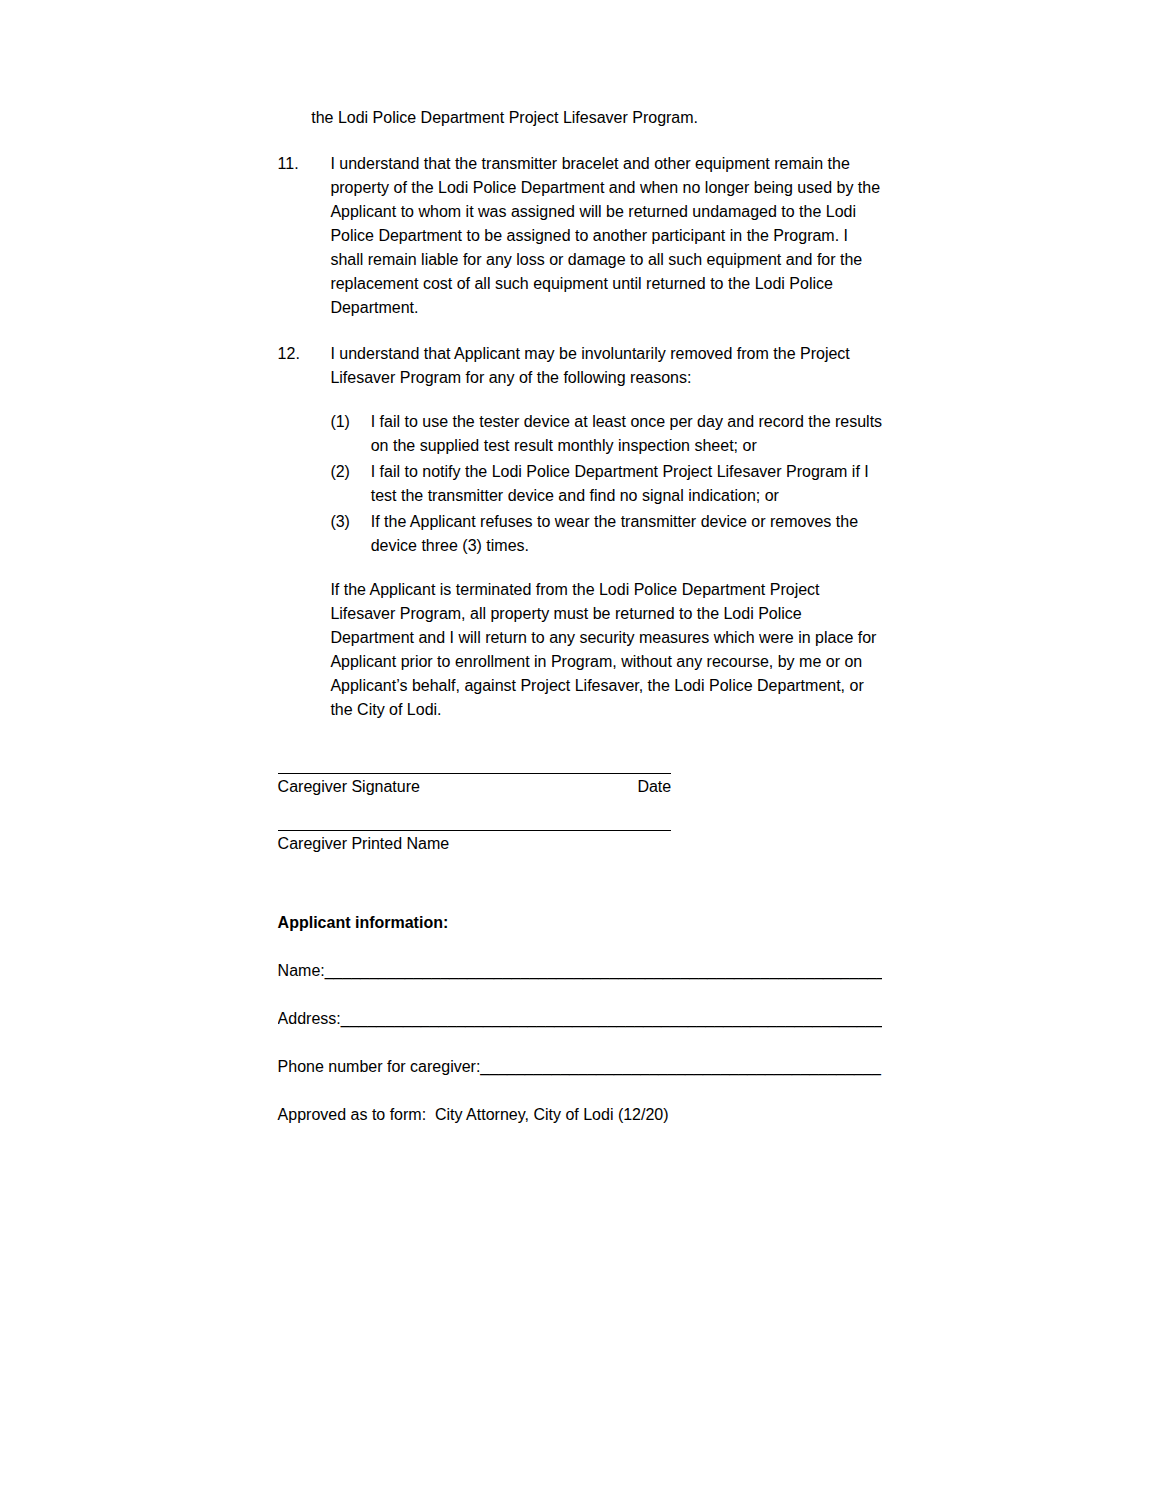the Lodi Police Department Project Lifesaver Program.
11. I understand that the transmitter bracelet and other equipment remain the property of the Lodi Police Department and when no longer being used by the Applicant to whom it was assigned will be returned undamaged to the Lodi Police Department to be assigned to another participant in the Program. I shall remain liable for any loss or damage to all such equipment and for the replacement cost of all such equipment until returned to the Lodi Police Department.
12. I understand that Applicant may be involuntarily removed from the Project Lifesaver Program for any of the following reasons:
(1) I fail to use the tester device at least once per day and record the results on the supplied test result monthly inspection sheet; or
(2) I fail to notify the Lodi Police Department Project Lifesaver Program if I test the transmitter device and find no signal indication; or
(3) If the Applicant refuses to wear the transmitter device or removes the device three (3) times.
If the Applicant is terminated from the Lodi Police Department Project Lifesaver Program, all property must be returned to the Lodi Police Department and I will return to any security measures which were in place for Applicant prior to enrollment in Program, without any recourse, by me or on Applicant’s behalf, against Project Lifesaver, the Lodi Police Department, or the City of Lodi.
Caregiver Signature Date
Caregiver Printed Name
Applicant information:
Name:_______________________________________________________________
Address:_____________________________________________________________
Phone number for caregiver:_____________________________________________
Approved as to form: City Attorney, City of Lodi (12/20)